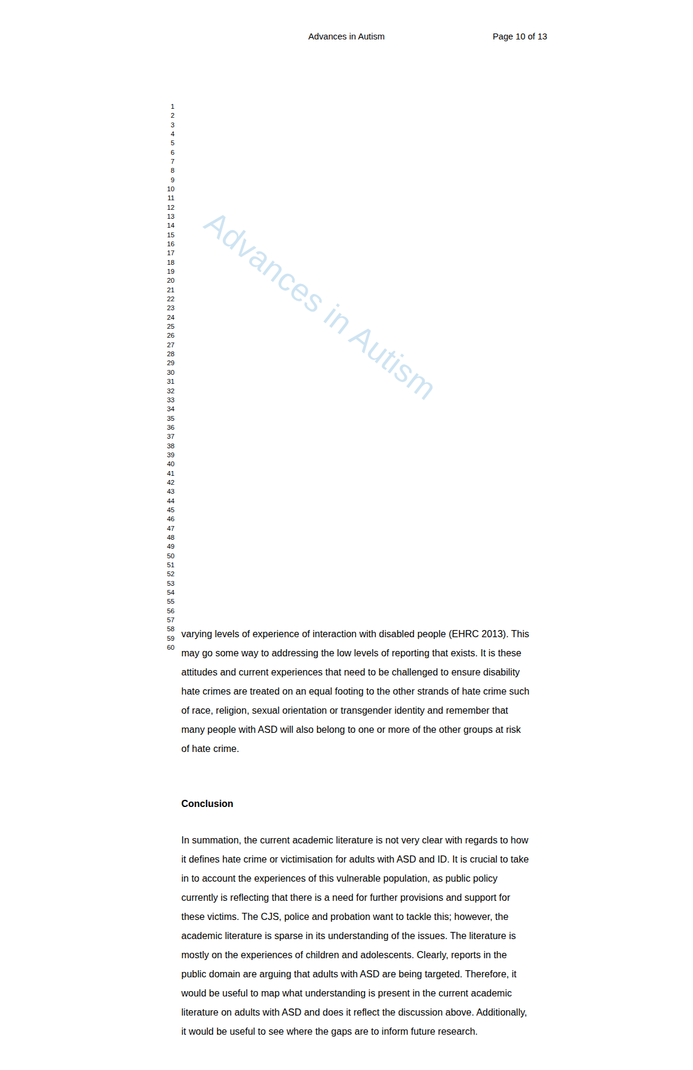Advances in Autism Page 10 of 13
12345 678910 1112131415 1617181920 2122232425 2627282930 3132333435 3637383940 4142434445 4647484950 5152535455 5657585960
Advances in Autism
varying levels of experience of interaction with disabled people (EHRC 2013). This may go some way to addressing the low levels of reporting that exists. It is these attitudes and current experiences that need to be challenged to ensure disability hate crimes are treated on an equal footing to the other strands of hate crime such of race, religion, sexual orientation or transgender identity and remember that many people with ASD will also belong to one or more of the other groups at risk of hate crime.
Conclusion
In summation, the current academic literature is not very clear with regards to how it defines hate crime or victimisation for adults with ASD and ID. It is crucial to take in to account the experiences of this vulnerable population, as public policy currently is reflecting that there is a need for further provisions and support for these victims. The CJS, police and probation want to tackle this; however, the academic literature is sparse in its understanding of the issues. The literature is mostly on the experiences of children and adolescents. Clearly, reports in the public domain are arguing that adults with ASD are being targeted. Therefore, it would be useful to map what understanding is present in the current academic literature on adults with ASD and does it reflect the discussion above. Additionally, it would be useful to see where the gaps are to inform future research.